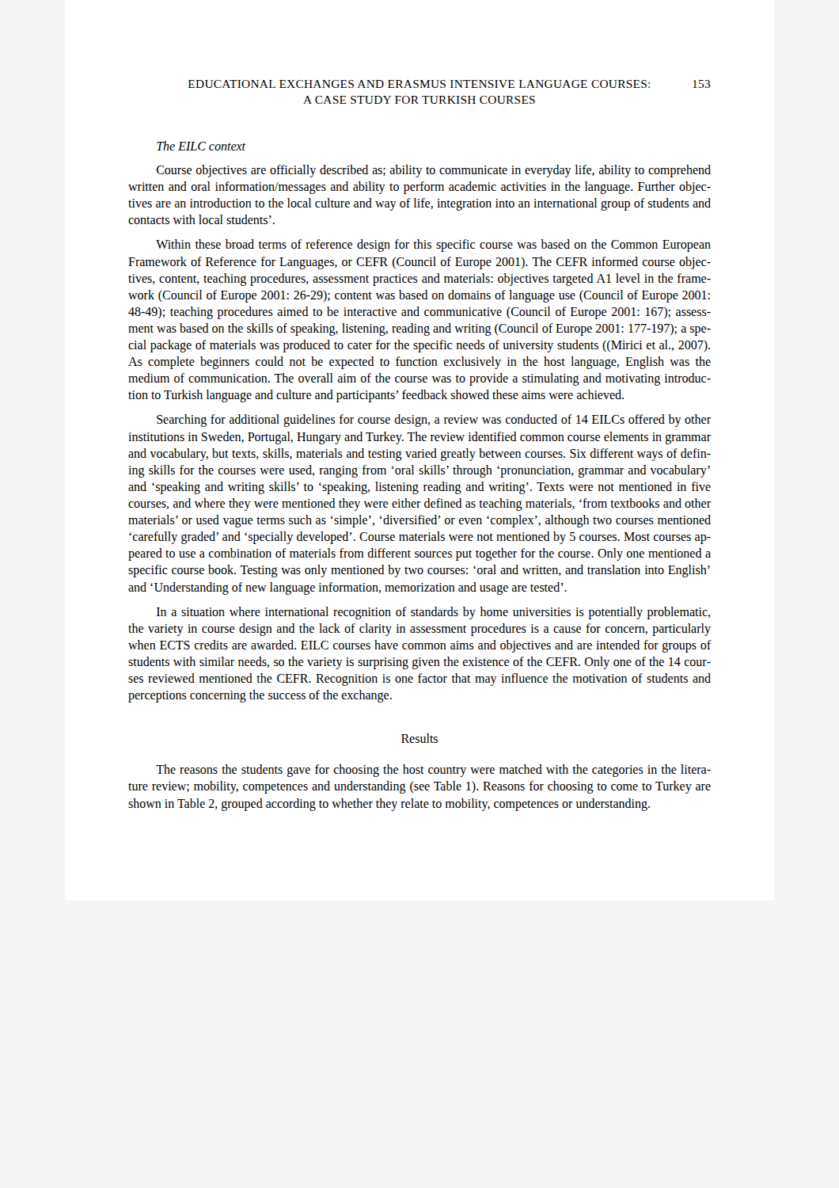Educational Exchanges and Erasmus Intensive Language Courses:153 A Case Study for Turkish Courses
The EILC context
Course objectives are officially described as; ability to communicate in everyday life, ability to comprehend written and oral information/messages and ability to perform academic activities in the language. Further objectives are an introduction to the local culture and way of life, integration into an international group of students and contacts with local students’.
Within these broad terms of reference design for this specific course was based on the Common European Framework of Reference for Languages, or CEFR (Council of Europe 2001). The CEFR informed course objectives, content, teaching procedures, assessment practices and materials: objectives targeted A1 level in the framework (Council of Europe 2001: 26-29); content was based on domains of language use (Council of Europe 2001: 48-49); teaching procedures aimed to be interactive and communicative (Council of Europe 2001: 167); assessment was based on the skills of speaking, listening, reading and writing (Council of Europe 2001: 177-197); a special package of materials was produced to cater for the specific needs of university students ((Mirici et al., 2007). As complete beginners could not be expected to function exclusively in the host language, English was the medium of communication. The overall aim of the course was to provide a stimulating and motivating introduction to Turkish language and culture and participants’ feedback showed these aims were achieved.
Searching for additional guidelines for course design, a review was conducted of 14 EILCs offered by other institutions in Sweden, Portugal, Hungary and Turkey. The review identified common course elements in grammar and vocabulary, but texts, skills, materials and testing varied greatly between courses. Six different ways of defining skills for the courses were used, ranging from ‘oral skills’ through ‘pronunciation, grammar and vocabulary’ and ‘speaking and writing skills’ to ‘speaking, listening reading and writing’. Texts were not mentioned in five courses, and where they were mentioned they were either defined as teaching materials, ‘from textbooks and other materials’ or used vague terms such as ‘simple’, ‘diversified’ or even ‘complex’, although two courses mentioned ‘carefully graded’ and ‘specially developed’. Course materials were not mentioned by 5 courses. Most courses appeared to use a combination of materials from different sources put together for the course. Only one mentioned a specific course book. Testing was only mentioned by two courses: ‘oral and written, and translation into English’ and ‘Understanding of new language information, memorization and usage are tested’.
In a situation where international recognition of standards by home universities is potentially problematic, the variety in course design and the lack of clarity in assessment procedures is a cause for concern, particularly when ECTS credits are awarded. EILC courses have common aims and objectives and are intended for groups of students with similar needs, so the variety is surprising given the existence of the CEFR. Only one of the 14 courses reviewed mentioned the CEFR. Recognition is one factor that may influence the motivation of students and perceptions concerning the success of the exchange.
Results
The reasons the students gave for choosing the host country were matched with the categories in the literature review; mobility, competences and understanding (see Table 1). Reasons for choosing to come to Turkey are shown in Table 2, grouped according to whether they relate to mobility, competences or understanding.